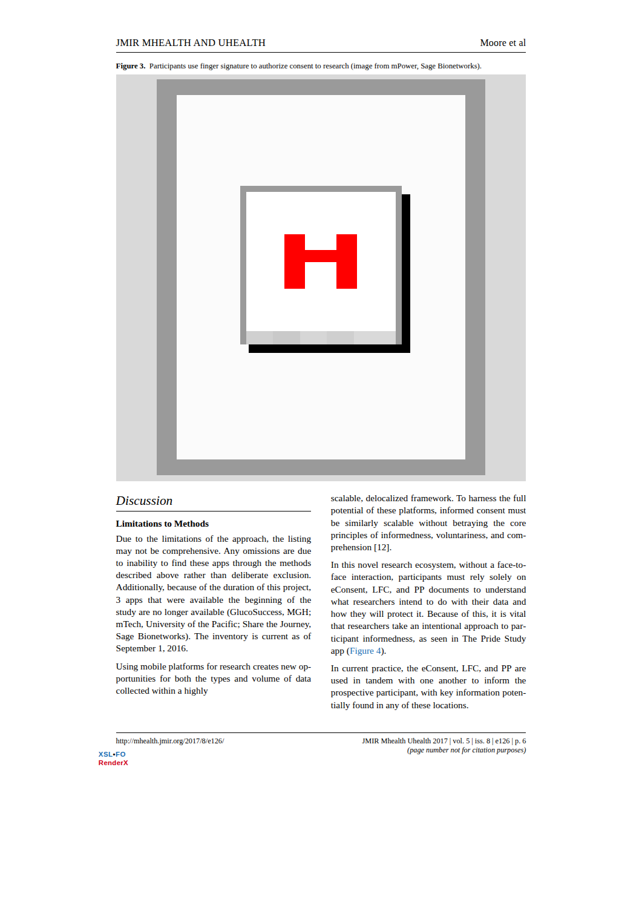JMIR MHEALTH AND UHEALTH
Moore et al
Figure 3. Participants use finger signature to authorize consent to research (image from mPower, Sage Bionetworks).
Discussion
Limitations to Methods
Due to the limitations of the approach, the listing may not be comprehensive. Any omissions are due to inability to find these apps through the methods described above rather than deliberate exclusion. Additionally, because of the duration of this project, 3 apps that were available the beginning of the study are no longer available (GlucoSuccess, MGH; mTech, University of the Pacific; Share the Journey, Sage Bionetworks). The inventory is current as of September 1, 2016.
Using mobile platforms for research creates new opportunities for both the types and volume of data collected within a highly
scalable, delocalized framework. To harness the full potential of these platforms, informed consent must be similarly scalable without betraying the core principles of informedness, voluntariness, and comprehension [12].
In this novel research ecosystem, without a face-to-face interaction, participants must rely solely on eConsent, LFC, and PP documents to understand what researchers intend to do with their data and how they will protect it. Because of this, it is vital that researchers take an intentional approach to participant informedness, as seen in The Pride Study app (Figure 4).
In current practice, the eConsent, LFC, and PP are used in tandem with one another to inform the prospective participant, with key information potentially found in any of these locations.
http://mhealth.jmir.org/2017/8/e126/
JMIR Mhealth Uhealth 2017 | vol. 5 | iss. 8 | e126 | p. 6
(page number not for citation purposes)
XSL•FO
RenderX